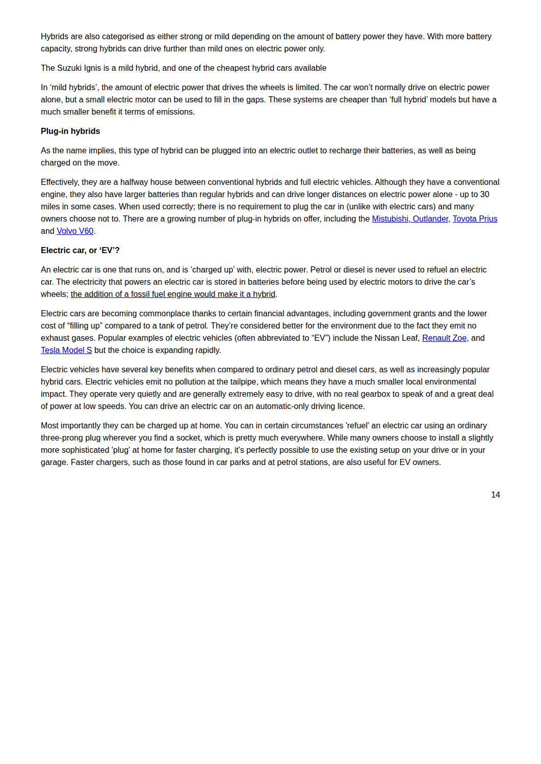Hybrids are also categorised as either strong or mild depending on the amount of battery power they have. With more battery capacity, strong hybrids can drive further than mild ones on electric power only.
The Suzuki Ignis is a mild hybrid, and one of the cheapest hybrid cars available
In ‘mild hybrids’, the amount of electric power that drives the wheels is limited. The car won’t normally drive on electric power alone, but a small electric motor can be used to fill in the gaps. These systems are cheaper than ‘full hybrid’ models but have a much smaller benefit it terms of emissions.
Plug-in hybrids
As the name implies, this type of hybrid can be plugged into an electric outlet to recharge their batteries, as well as being charged on the move.
Effectively, they are a halfway house between conventional hybrids and full electric vehicles. Although they have a conventional engine, they also have larger batteries than regular hybrids and can drive longer distances on electric power alone - up to 30 miles in some cases. When used correctly; there is no requirement to plug the car in (unlike with electric cars) and many owners choose not to. There are a growing number of plug-in hybrids on offer, including the Mistubishi, Outlander, Toyota Prius and Volvo V60.
Electric car, or ‘EV’?
An electric car is one that runs on, and is ‘charged up’ with, electric power. Petrol or diesel is never used to refuel an electric car. The electricity that powers an electric car is stored in batteries before being used by electric motors to drive the car’s wheels; the addition of a fossil fuel engine would make it a hybrid.
Electric cars are becoming commonplace thanks to certain financial advantages, including government grants and the lower cost of “filling up” compared to a tank of petrol. They’re considered better for the environment due to the fact they emit no exhaust gases. Popular examples of electric vehicles (often abbreviated to “EV”) include the Nissan Leaf, Renault Zoe, and Tesla Model S but the choice is expanding rapidly.
Electric vehicles have several key benefits when compared to ordinary petrol and diesel cars, as well as increasingly popular hybrid cars. Electric vehicles emit no pollution at the tailpipe, which means they have a much smaller local environmental impact. They operate very quietly and are generally extremely easy to drive, with no real gearbox to speak of and a great deal of power at low speeds. You can drive an electric car on an automatic-only driving licence.
Most importantly they can be charged up at home. You can in certain circumstances 'refuel' an electric car using an ordinary three-prong plug wherever you find a socket, which is pretty much everywhere. While many owners choose to install a slightly more sophisticated 'plug' at home for faster charging, it's perfectly possible to use the existing setup on your drive or in your garage. Faster chargers, such as those found in car parks and at petrol stations, are also useful for EV owners.
14